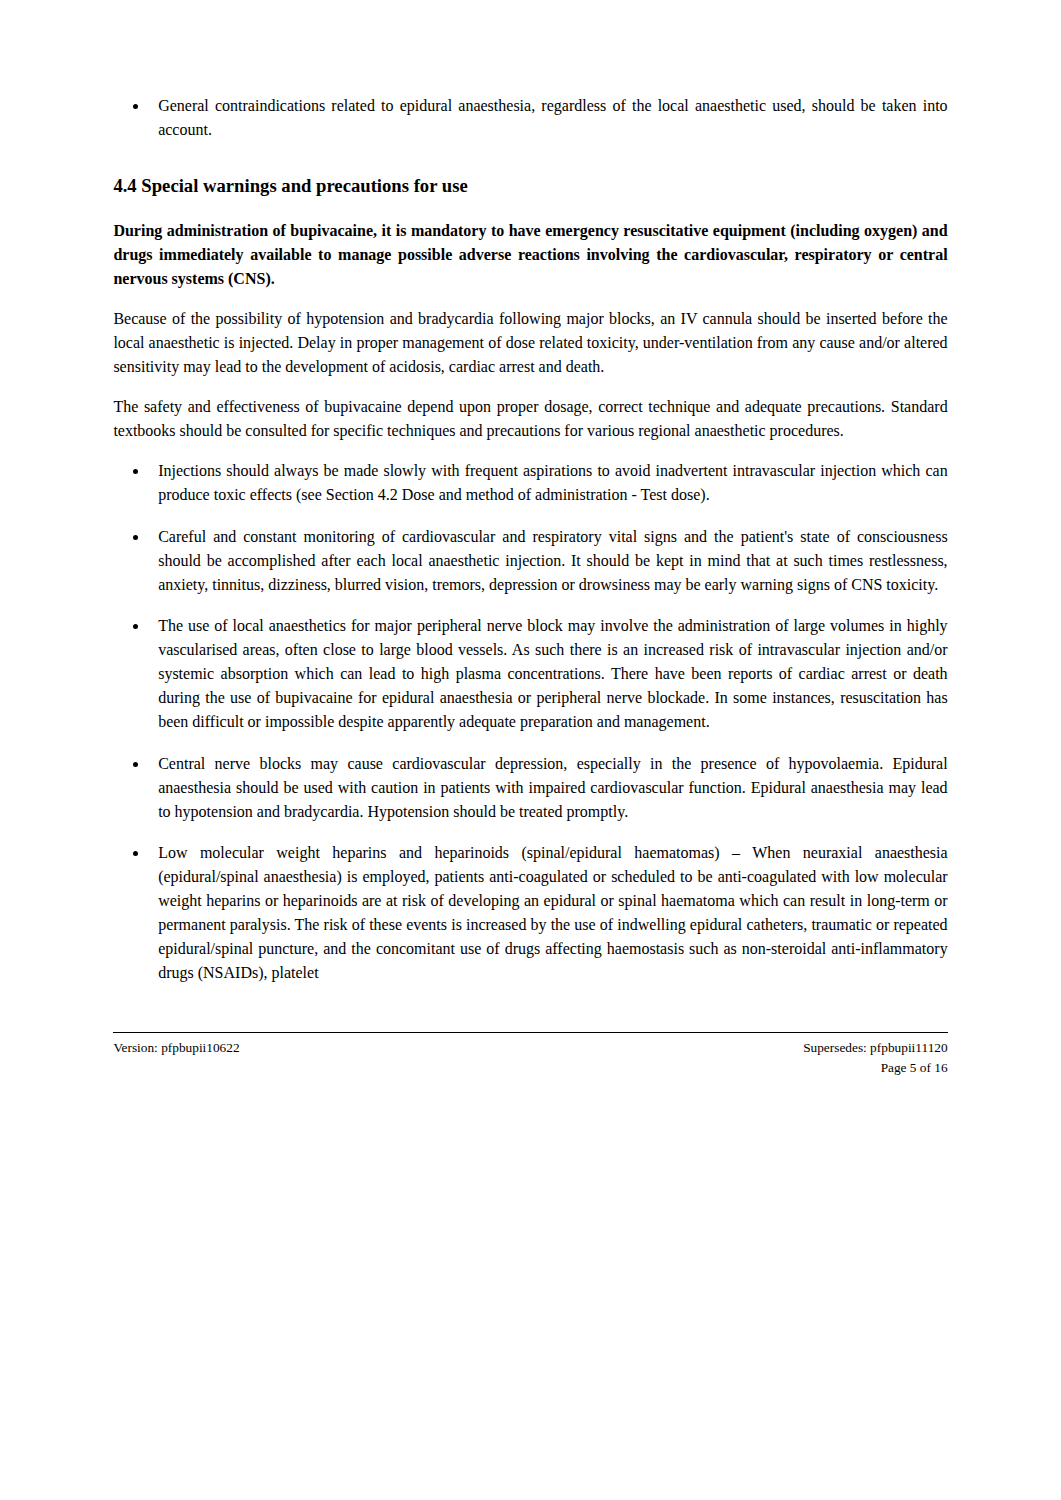General contraindications related to epidural anaesthesia, regardless of the local anaesthetic used, should be taken into account.
4.4 Special warnings and precautions for use
During administration of bupivacaine, it is mandatory to have emergency resuscitative equipment (including oxygen) and drugs immediately available to manage possible adverse reactions involving the cardiovascular, respiratory or central nervous systems (CNS).
Because of the possibility of hypotension and bradycardia following major blocks, an IV cannula should be inserted before the local anaesthetic is injected. Delay in proper management of dose related toxicity, under-ventilation from any cause and/or altered sensitivity may lead to the development of acidosis, cardiac arrest and death.
The safety and effectiveness of bupivacaine depend upon proper dosage, correct technique and adequate precautions. Standard textbooks should be consulted for specific techniques and precautions for various regional anaesthetic procedures.
Injections should always be made slowly with frequent aspirations to avoid inadvertent intravascular injection which can produce toxic effects (see Section 4.2 Dose and method of administration - Test dose).
Careful and constant monitoring of cardiovascular and respiratory vital signs and the patient's state of consciousness should be accomplished after each local anaesthetic injection. It should be kept in mind that at such times restlessness, anxiety, tinnitus, dizziness, blurred vision, tremors, depression or drowsiness may be early warning signs of CNS toxicity.
The use of local anaesthetics for major peripheral nerve block may involve the administration of large volumes in highly vascularised areas, often close to large blood vessels. As such there is an increased risk of intravascular injection and/or systemic absorption which can lead to high plasma concentrations. There have been reports of cardiac arrest or death during the use of bupivacaine for epidural anaesthesia or peripheral nerve blockade. In some instances, resuscitation has been difficult or impossible despite apparently adequate preparation and management.
Central nerve blocks may cause cardiovascular depression, especially in the presence of hypovolaemia. Epidural anaesthesia should be used with caution in patients with impaired cardiovascular function. Epidural anaesthesia may lead to hypotension and bradycardia. Hypotension should be treated promptly.
Low molecular weight heparins and heparinoids (spinal/epidural haematomas) – When neuraxial anaesthesia (epidural/spinal anaesthesia) is employed, patients anti-coagulated or scheduled to be anti-coagulated with low molecular weight heparins or heparinoids are at risk of developing an epidural or spinal haematoma which can result in long-term or permanent paralysis. The risk of these events is increased by the use of indwelling epidural catheters, traumatic or repeated epidural/spinal puncture, and the concomitant use of drugs affecting haemostasis such as non-steroidal anti-inflammatory drugs (NSAIDs), platelet
Version: pfpbupii10622
Supersedes: pfpbupii11120
Page 5 of 16